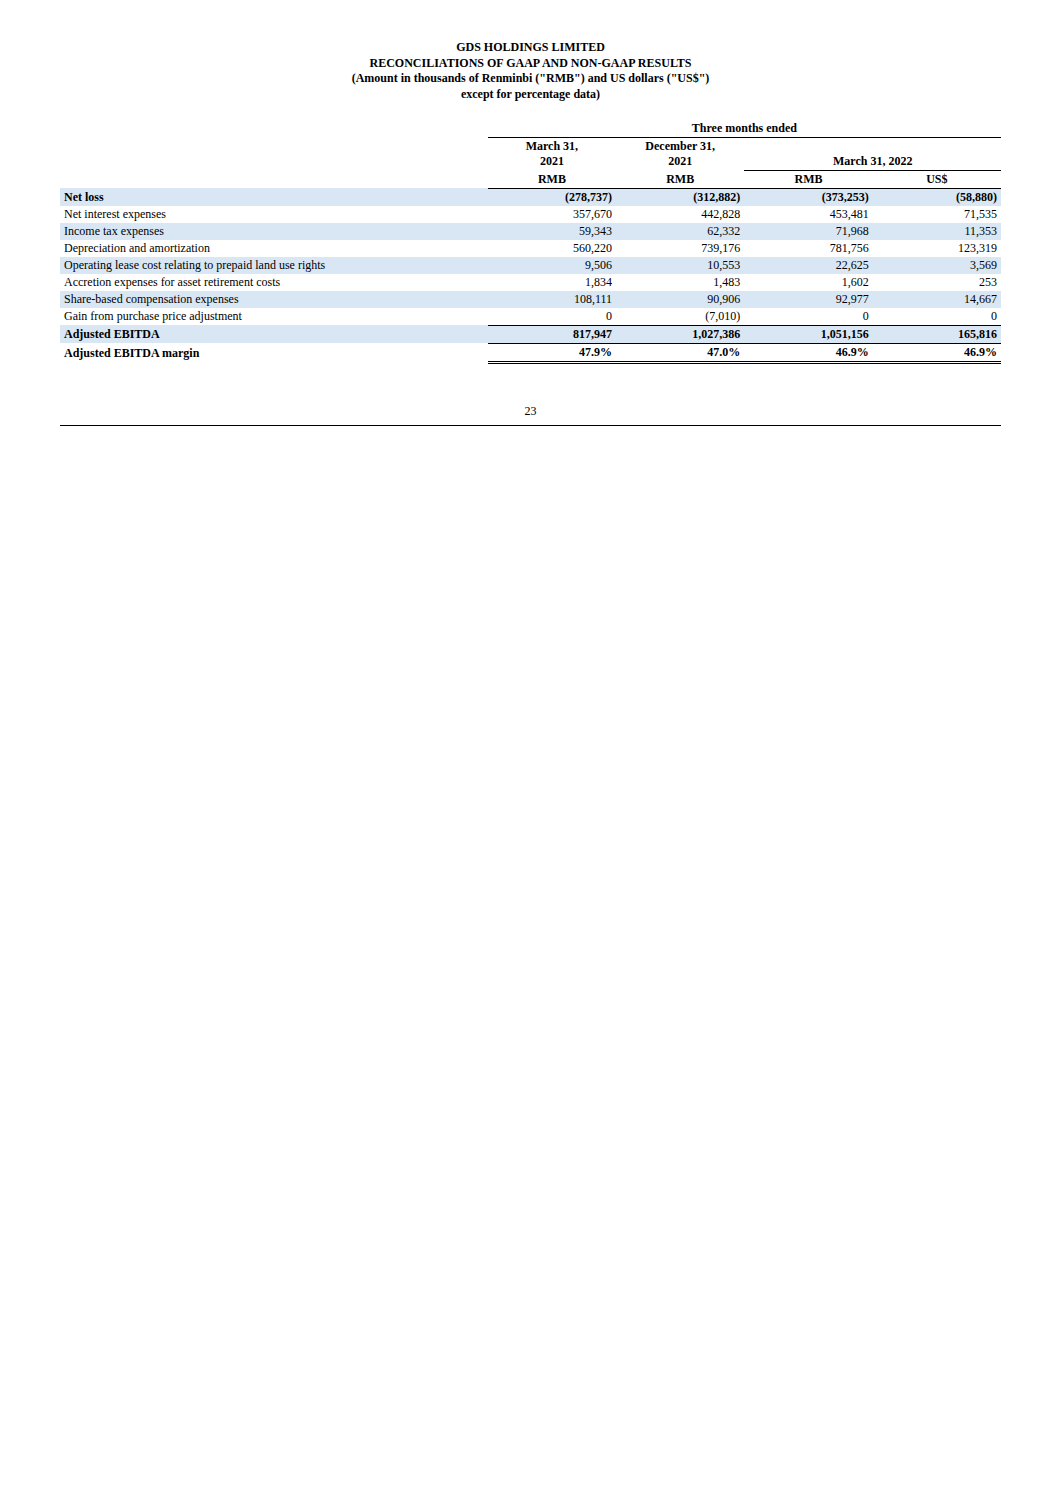GDS HOLDINGS LIMITED
RECONCILIATIONS OF GAAP AND NON-GAAP RESULTS
(Amount in thousands of Renminbi ("RMB") and US dollars ("US$")
except for percentage data)
| | Three months ended |
| --- | --- |
| | March 31, 2021 | December 31, 2021 | March 31, 2022 |
| | RMB | RMB | RMB | US$ |
| Net loss | (278,737) | (312,882) | (373,253) | (58,880) |
| Net interest expenses | 357,670 | 442,828 | 453,481 | 71,535 |
| Income tax expenses | 59,343 | 62,332 | 71,968 | 11,353 |
| Depreciation and amortization | 560,220 | 739,176 | 781,756 | 123,319 |
| Operating lease cost relating to prepaid land use rights | 9,506 | 10,553 | 22,625 | 3,569 |
| Accretion expenses for asset retirement costs | 1,834 | 1,483 | 1,602 | 253 |
| Share-based compensation expenses | 108,111 | 90,906 | 92,977 | 14,667 |
| Gain from purchase price adjustment | 0 | (7,010) | 0 | 0 |
| Adjusted EBITDA | 817,947 | 1,027,386 | 1,051,156 | 165,816 |
| Adjusted EBITDA margin | 47.9% | 47.0% | 46.9% | 46.9% |
23